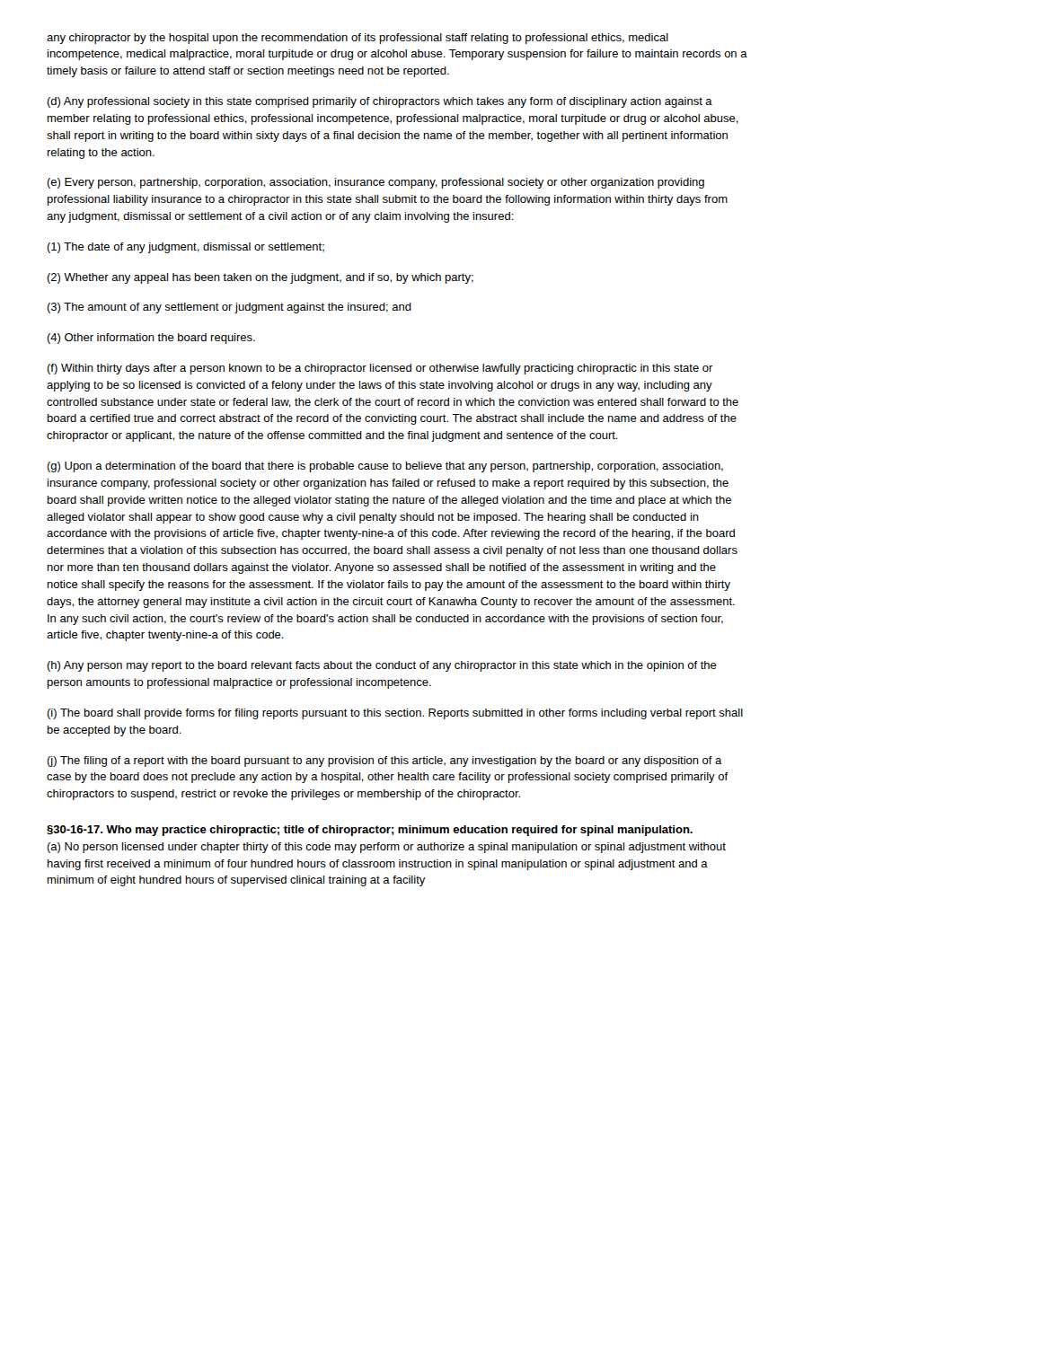any chiropractor by the hospital upon the recommendation of its professional staff relating to professional ethics, medical incompetence, medical malpractice, moral turpitude or drug or alcohol abuse. Temporary suspension for failure to maintain records on a timely basis or failure to attend staff or section meetings need not be reported.
(d) Any professional society in this state comprised primarily of chiropractors which takes any form of disciplinary action against a member relating to professional ethics, professional incompetence, professional malpractice, moral turpitude or drug or alcohol abuse, shall report in writing to the board within sixty days of a final decision the name of the member, together with all pertinent information relating to the action.
(e) Every person, partnership, corporation, association, insurance company, professional society or other organization providing professional liability insurance to a chiropractor in this state shall submit to the board the following information within thirty days from any judgment, dismissal or settlement of a civil action or of any claim involving the insured:
(1) The date of any judgment, dismissal or settlement;
(2) Whether any appeal has been taken on the judgment, and if so, by which party;
(3) The amount of any settlement or judgment against the insured; and
(4) Other information the board requires.
(f) Within thirty days after a person known to be a chiropractor licensed or otherwise lawfully practicing chiropractic in this state or applying to be so licensed is convicted of a felony under the laws of this state involving alcohol or drugs in any way, including any controlled substance under state or federal law, the clerk of the court of record in which the conviction was entered shall forward to the board a certified true and correct abstract of the record of the convicting court. The abstract shall include the name and address of the chiropractor or applicant, the nature of the offense committed and the final judgment and sentence of the court.
(g) Upon a determination of the board that there is probable cause to believe that any person, partnership, corporation, association, insurance company, professional society or other organization has failed or refused to make a report required by this subsection, the board shall provide written notice to the alleged violator stating the nature of the alleged violation and the time and place at which the alleged violator shall appear to show good cause why a civil penalty should not be imposed. The hearing shall be conducted in accordance with the provisions of article five, chapter twenty-nine-a of this code. After reviewing the record of the hearing, if the board determines that a violation of this subsection has occurred, the board shall assess a civil penalty of not less than one thousand dollars nor more than ten thousand dollars against the violator. Anyone so assessed shall be notified of the assessment in writing and the notice shall specify the reasons for the assessment. If the violator fails to pay the amount of the assessment to the board within thirty days, the attorney general may institute a civil action in the circuit court of Kanawha County to recover the amount of the assessment. In any such civil action, the court's review of the board's action shall be conducted in accordance with the provisions of section four, article five, chapter twenty-nine-a of this code.
(h) Any person may report to the board relevant facts about the conduct of any chiropractor in this state which in the opinion of the person amounts to professional malpractice or professional incompetence.
(i) The board shall provide forms for filing reports pursuant to this section. Reports submitted in other forms including verbal report shall be accepted by the board.
(j) The filing of a report with the board pursuant to any provision of this article, any investigation by the board or any disposition of a case by the board does not preclude any action by a hospital, other health care facility or professional society comprised primarily of chiropractors to suspend, restrict or revoke the privileges or membership of the chiropractor.
§30-16-17. Who may practice chiropractic; title of chiropractor; minimum education required for spinal manipulation.
(a) No person licensed under chapter thirty of this code may perform or authorize a spinal manipulation or spinal adjustment without having first received a minimum of four hundred hours of classroom instruction in spinal manipulation or spinal adjustment and a minimum of eight hundred hours of supervised clinical training at a facility